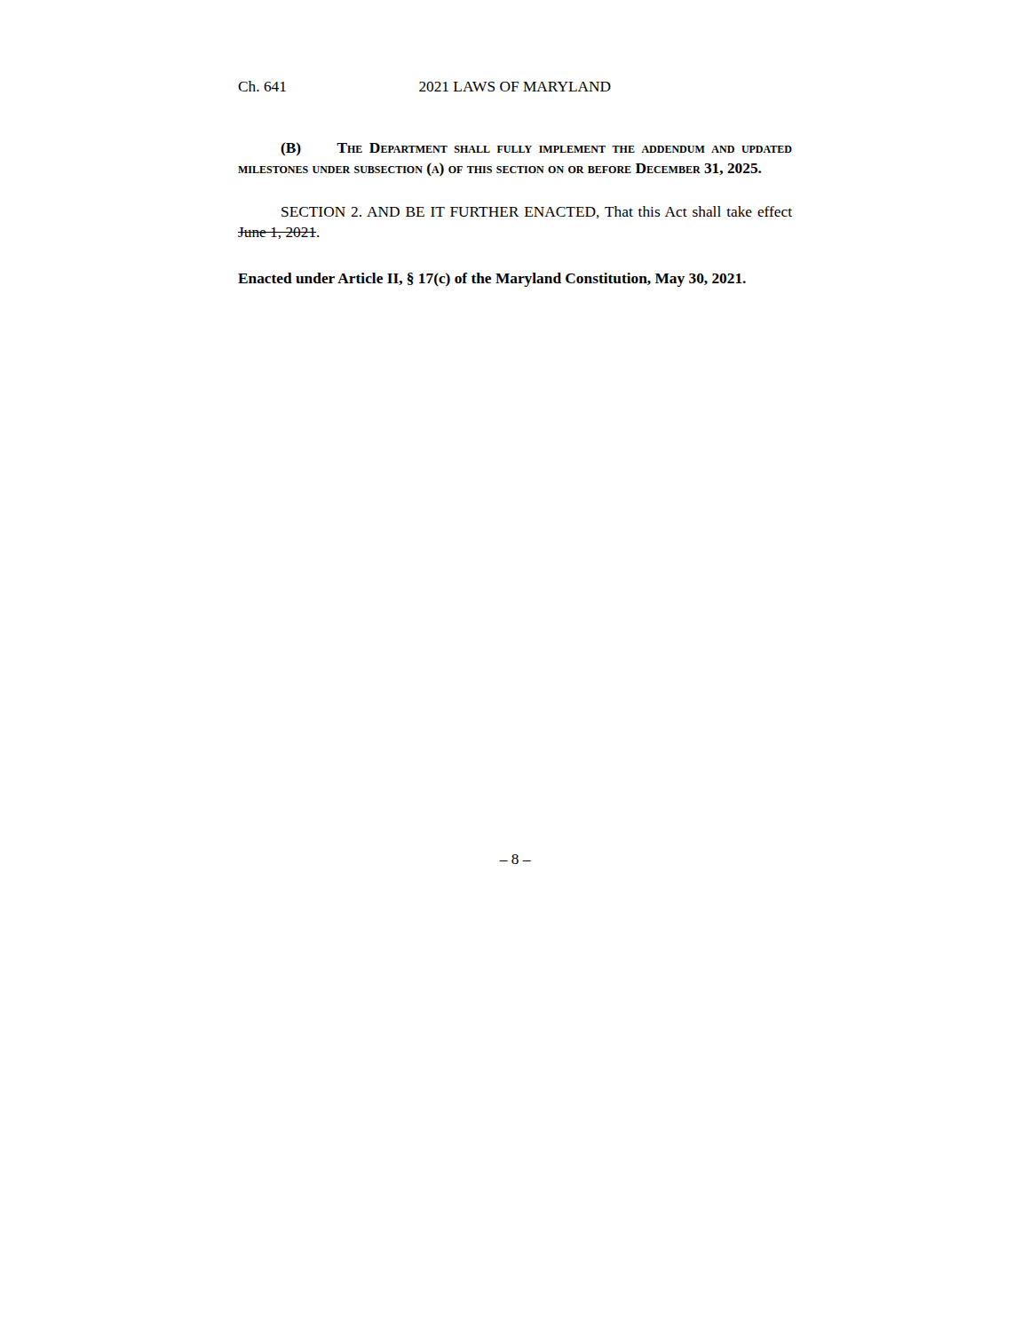Ch. 641
2021 LAWS OF MARYLAND
(B) The Department shall fully implement the addendum and updated milestones under subsection (a) of this section on or before December 31, 2025.
SECTION 2. AND BE IT FURTHER ENACTED, That this Act shall take effect June 1, 2021.
Enacted under Article II, § 17(c) of the Maryland Constitution, May 30, 2021.
– 8 –